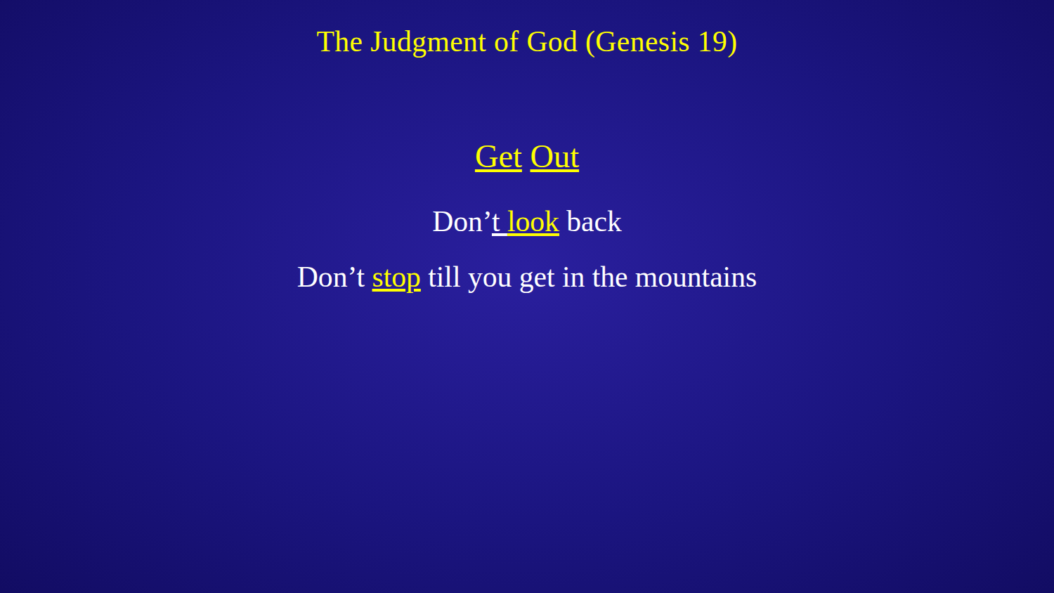The Judgment of God (Genesis 19)
Get Out
Don’t look back
Don’t stop till you get in the mountains